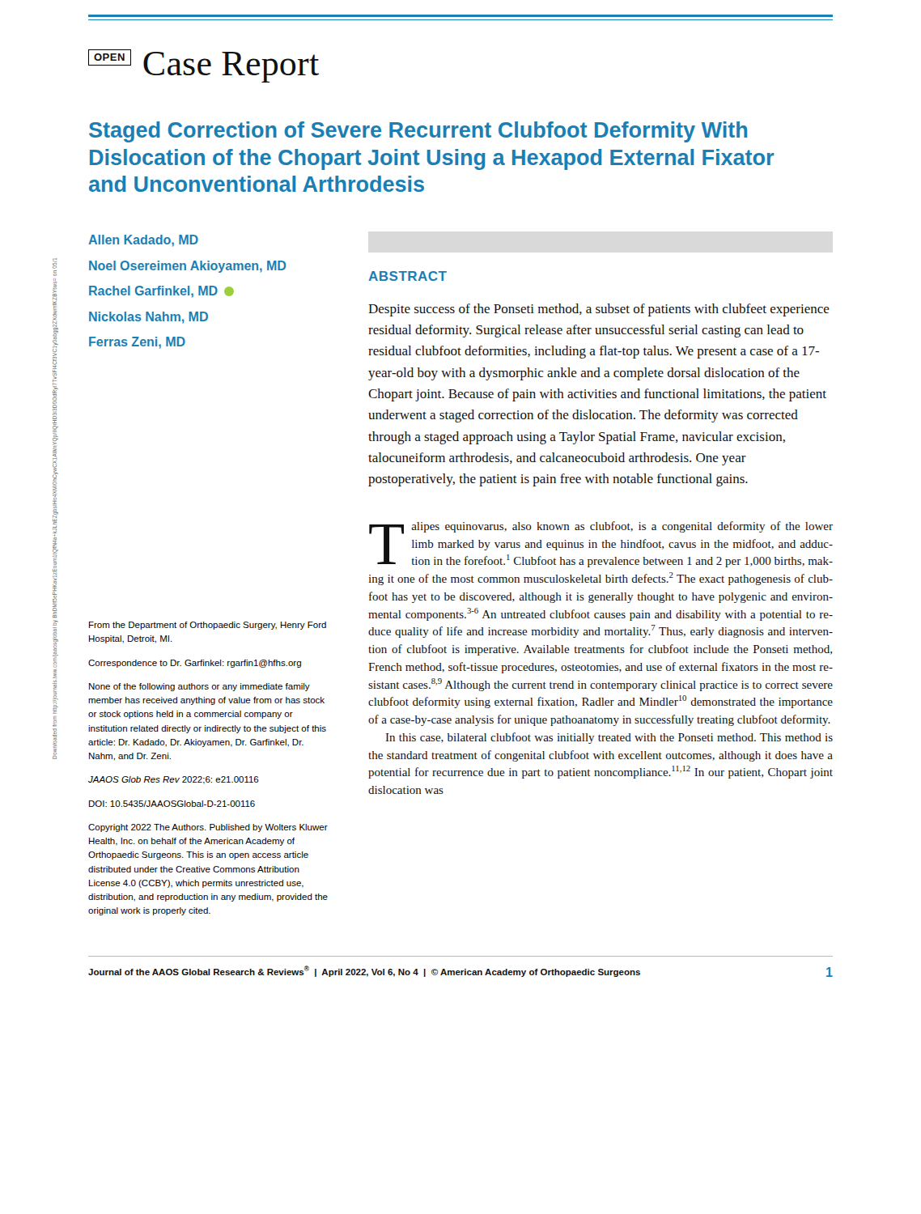Downloaded from http://journals.lww.com/jaaosglobal by BhDMf5ePHKav1zEoum1tQfN4a+kJLhEZgbsIHo4XMi0hCywCX1AWnYQp/IlQrHD3i3D0OdRyi7TvSFl4Cf3VC1y0abgg2ZXdwmfKZBYtws= on 05/12/2022
OPEN
Case Report
Staged Correction of Severe Recurrent Clubfoot Deformity With Dislocation of the Chopart Joint Using a Hexapod External Fixator and Unconventional Arthrodesis
Allen Kadado, MD
Noel Osereimen Akioyamen, MD
Rachel Garfinkel, MD
Nickolas Nahm, MD
Ferras Zeni, MD
From the Department of Orthopaedic Surgery, Henry Ford Hospital, Detroit, MI.
Correspondence to Dr. Garfinkel: rgarfin1@hfhs.org
None of the following authors or any immediate family member has received anything of value from or has stock or stock options held in a commercial company or institution related directly or indirectly to the subject of this article: Dr. Kadado, Dr. Akioyamen, Dr. Garfinkel, Dr. Nahm, and Dr. Zeni.
JAAOS Glob Res Rev 2022;6: e21.00116
DOI: 10.5435/JAAOSGlobal-D-21-00116
Copyright 2022 The Authors. Published by Wolters Kluwer Health, Inc. on behalf of the American Academy of Orthopaedic Surgeons. This is an open access article distributed under the Creative Commons Attribution License 4.0 (CCBY), which permits unrestricted use, distribution, and reproduction in any medium, provided the original work is properly cited.
ABSTRACT
Despite success of the Ponseti method, a subset of patients with clubfeet experience residual deformity. Surgical release after unsuccessful serial casting can lead to residual clubfoot deformities, including a flat-top talus. We present a case of a 17-year-old boy with a dysmorphic ankle and a complete dorsal dislocation of the Chopart joint. Because of pain with activities and functional limitations, the patient underwent a staged correction of the dislocation. The deformity was corrected through a staged approach using a Taylor Spatial Frame, navicular excision, talocuneiform arthrodesis, and calcaneocuboid arthrodesis. One year postoperatively, the patient is pain free with notable functional gains.
Talipes equinovarus, also known as clubfoot, is a congenital deformity of the lower limb marked by varus and equinus in the hindfoot, cavus in the midfoot, and adduction in the forefoot.1 Clubfoot has a prevalence between 1 and 2 per 1,000 births, making it one of the most common musculoskeletal birth defects.2 The exact pathogenesis of clubfoot has yet to be discovered, although it is generally thought to have polygenic and environmental components.3-6 An untreated clubfoot causes pain and disability with a potential to reduce quality of life and increase morbidity and mortality.7 Thus, early diagnosis and intervention of clubfoot is imperative. Available treatments for clubfoot include the Ponseti method, French method, soft-tissue procedures, osteotomies, and use of external fixators in the most resistant cases.8,9 Although the current trend in contemporary clinical practice is to correct severe clubfoot deformity using external fixation, Radler and Mindler10 demonstrated the importance of a case-by-case analysis for unique pathoanatomy in successfully treating clubfoot deformity.
In this case, bilateral clubfoot was initially treated with the Ponseti method. This method is the standard treatment of congenital clubfoot with excellent outcomes, although it does have a potential for recurrence due in part to patient noncompliance.11,12 In our patient, Chopart joint dislocation was
Journal of the AAOS Global Research & Reviews® | April 2022, Vol 6, No 4 | © American Academy of Orthopaedic Surgeons
1